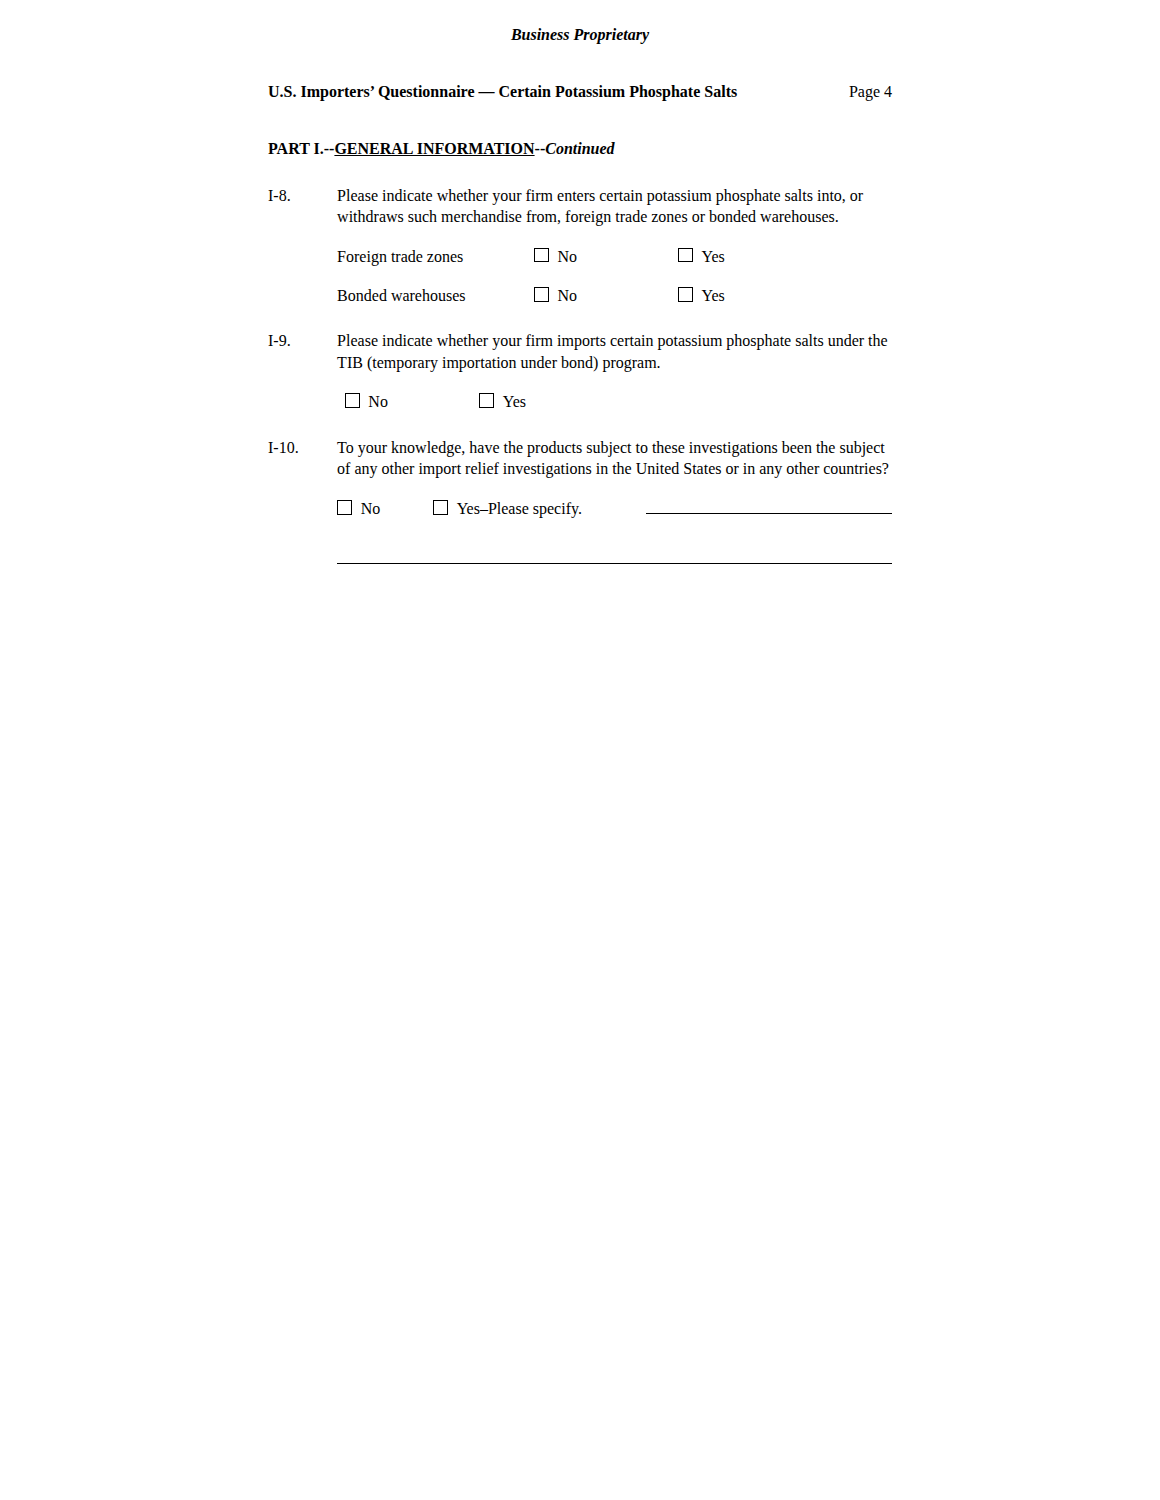Business Proprietary
U.S. Importers’ Questionnaire — Certain Potassium Phosphate Salts
Page 4
PART I.--GENERAL INFORMATION--Continued
I-8.
Please indicate whether your firm enters certain potassium phosphate salts into, or withdraws such merchandise from, foreign trade zones or bonded warehouses.
Foreign trade zones
No
Yes
Bonded warehouses
No
Yes
I-9.
Please indicate whether your firm imports certain potassium phosphate salts under the TIB (temporary importation under bond) program.
No
Yes
I-10.
To your knowledge, have the products subject to these investigations been the subject of any other import relief investigations in the United States or in any other countries?
No
Yes–Please specify.